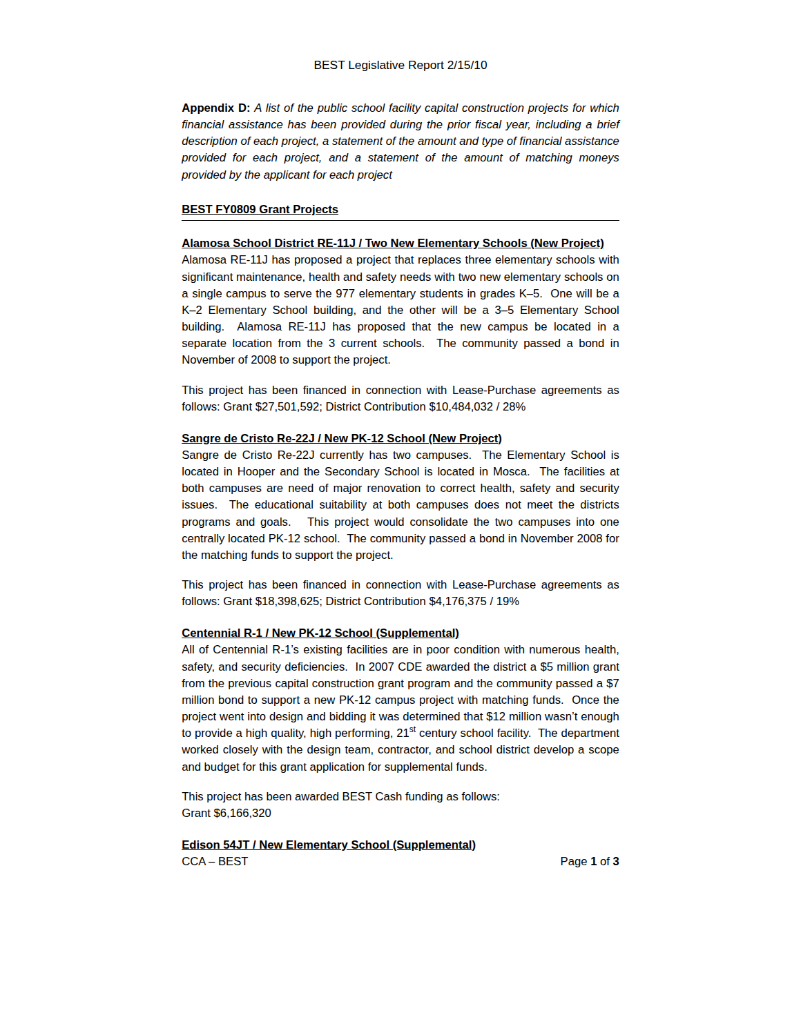BEST Legislative Report 2/15/10
Appendix D: A list of the public school facility capital construction projects for which financial assistance has been provided during the prior fiscal year, including a brief description of each project, a statement of the amount and type of financial assistance provided for each project, and a statement of the amount of matching moneys provided by the applicant for each project
BEST FY0809 Grant Projects
Alamosa School District RE-11J / Two New Elementary Schools (New Project)
Alamosa RE-11J has proposed a project that replaces three elementary schools with significant maintenance, health and safety needs with two new elementary schools on a single campus to serve the 977 elementary students in grades K–5. One will be a K–2 Elementary School building, and the other will be a 3–5 Elementary School building. Alamosa RE-11J has proposed that the new campus be located in a separate location from the 3 current schools. The community passed a bond in November of 2008 to support the project.
This project has been financed in connection with Lease-Purchase agreements as follows: Grant $27,501,592; District Contribution $10,484,032 / 28%
Sangre de Cristo Re-22J / New PK-12 School (New Project)
Sangre de Cristo Re-22J currently has two campuses. The Elementary School is located in Hooper and the Secondary School is located in Mosca. The facilities at both campuses are need of major renovation to correct health, safety and security issues. The educational suitability at both campuses does not meet the districts programs and goals. This project would consolidate the two campuses into one centrally located PK-12 school. The community passed a bond in November 2008 for the matching funds to support the project.
This project has been financed in connection with Lease-Purchase agreements as follows: Grant $18,398,625; District Contribution $4,176,375 / 19%
Centennial R-1 / New PK-12 School (Supplemental)
All of Centennial R-1’s existing facilities are in poor condition with numerous health, safety, and security deficiencies. In 2007 CDE awarded the district a $5 million grant from the previous capital construction grant program and the community passed a $7 million bond to support a new PK-12 campus project with matching funds. Once the project went into design and bidding it was determined that $12 million wasn’t enough to provide a high quality, high performing, 21st century school facility. The department worked closely with the design team, contractor, and school district develop a scope and budget for this grant application for supplemental funds.
This project has been awarded BEST Cash funding as follows:
Grant $6,166,320
Edison 54JT / New Elementary School (Supplemental)
CCA – BEST
Page 1 of 3